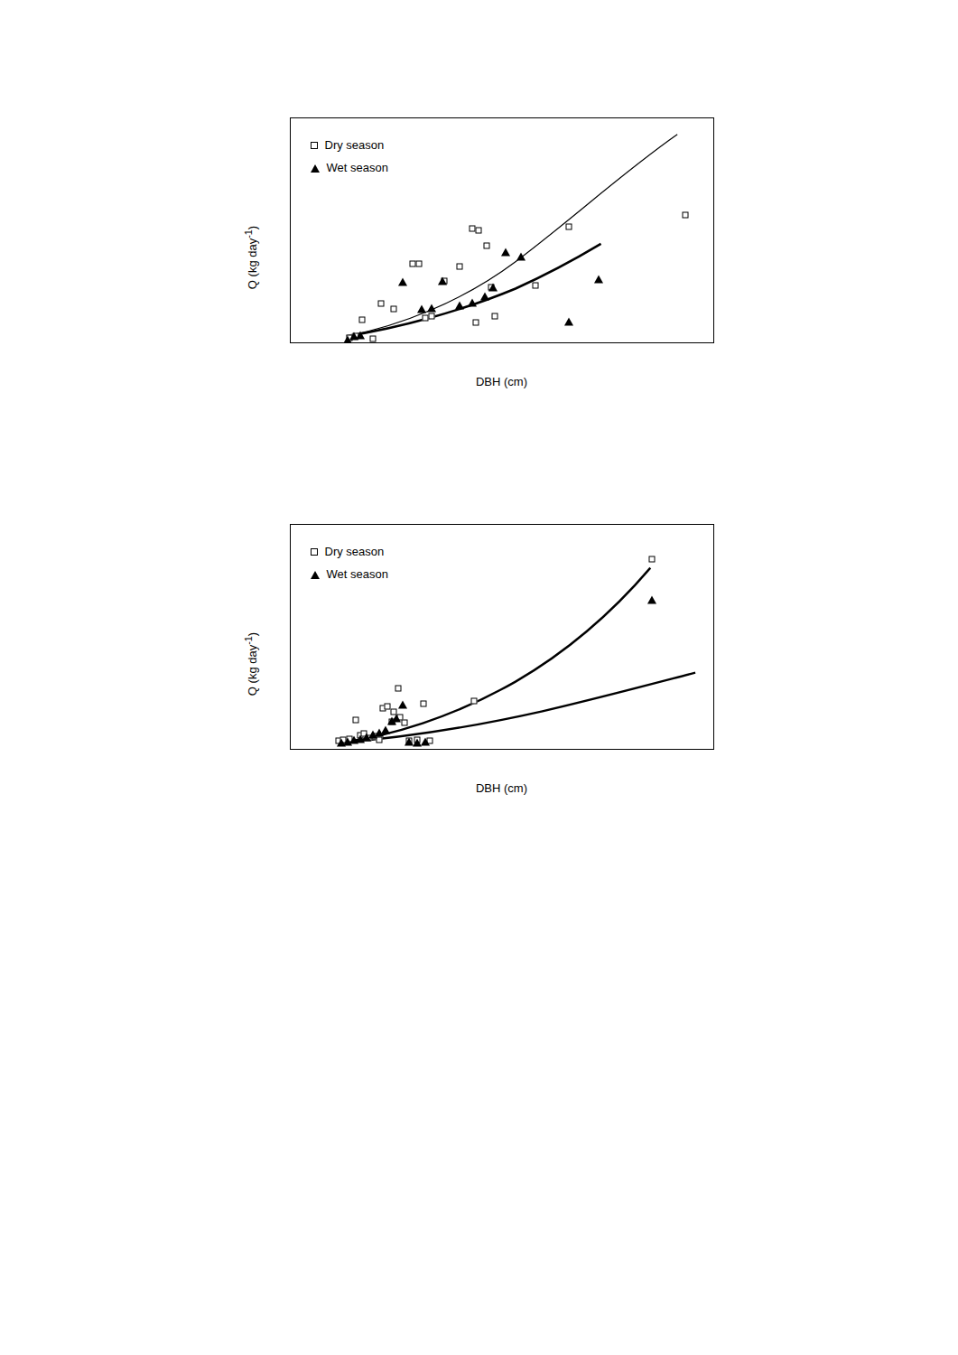Q (kg day-1)
DBH (cm)
0
50
100
150
200
250
300
0
10
20
30
40
50
60
Dry season
Wet season
Q (kg day-1)
DBH (cm)
0
50
100
150
200
250
300
350
400
450
0
20
40
60
80
100
120
Dry season
Wet season